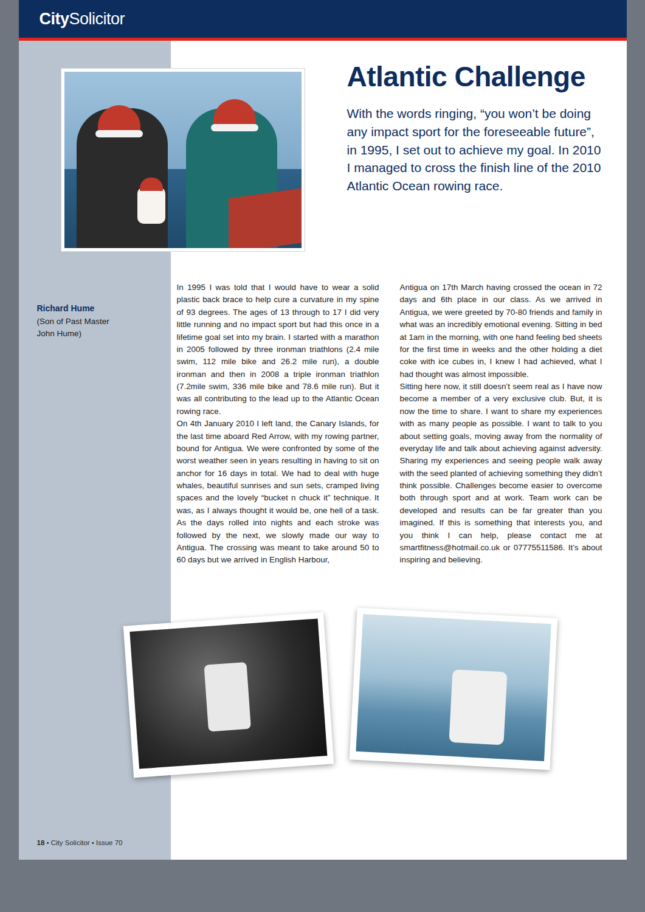City Solicitor
Atlantic Challenge
With the words ringing, “you won’t be doing any impact sport for the foreseeable future”, in 1995, I set out to achieve my goal. In 2010 I managed to cross the finish line of the 2010 Atlantic Ocean rowing race.
Richard Hume (Son of Past Master
John Hume)
In 1995 I was told that I would have to wear a solid plastic back brace to help cure a curvature in my spine of 93 degrees. The ages of 13 through to 17 I did very little running and no impact sport but had this once in a lifetime goal set into my brain. I started with a marathon in 2005 followed by three ironman triathlons (2.4 mile swim, 112 mile bike and 26.2 mile run), a double ironman and then in 2008 a triple ironman triathlon (7.2mile swim, 336 mile bike and 78.6 mile run). But it was all contributing to the lead up to the Atlantic Ocean rowing race.
On 4th January 2010 I left land, the Canary Islands, for the last time aboard Red Arrow, with my rowing partner, bound for Antigua. We were confronted by some of the worst weather seen in years resulting in having to sit on anchor for 16 days in total. We had to deal with huge whales, beautiful sunrises and sun sets, cramped living spaces and the lovely “bucket n chuck it” technique. It was, as I always thought it would be, one hell of a task. As the days rolled into nights and each stroke was followed by the next, we slowly made our way to Antigua. The crossing was meant to take around 50 to 60 days but we arrived in English Harbour,
Antigua on 17th March having crossed the ocean in 72 days and 6th place in our class. As we arrived in Antigua, we were greeted by 70-80 friends and family in what was an incredibly emotional evening. Sitting in bed at 1am in the morning, with one hand feeling bed sheets for the first time in weeks and the other holding a diet coke with ice cubes in, I knew I had achieved, what I had thought was almost impossible.
Sitting here now, it still doesn’t seem real as I have now become a member of a very exclusive club. But, it is now the time to share. I want to share my experiences with as many people as possible. I want to talk to you about setting goals, moving away from the normality of everyday life and talk about achieving against adversity. Sharing my experiences and seeing people walk away with the seed planted of achieving something they didn’t think possible. Challenges become easier to overcome both through sport and at work. Team work can be developed and results can be far greater than you imagined. If this is something that interests you, and you think I can help, please contact me at smartfitness@hotmail.co.uk or 07775511586. It’s about inspiring and believing.
18 • City Solicitor • Issue 70